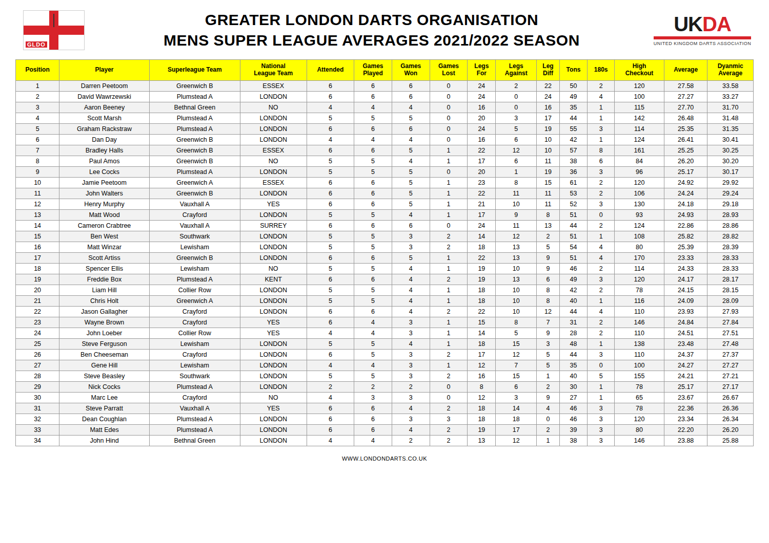GLDO
Greater London Darts Organisation
Mens Super League Averages 2021/2022 Season
UKDA
United Kingdom Darts Association
| Position | Player | Superleague Team | National League Team | Attended | Games Played | Games Won | Games Lost | Legs For | Legs Against | Leg Diff | Tons | 180s | High Checkout | Average | Dyanmic Average |
| --- | --- | --- | --- | --- | --- | --- | --- | --- | --- | --- | --- | --- | --- | --- | --- |
| 1 | Darren Peetoom | Greenwich B | ESSEX | 6 | 6 | 6 | 0 | 24 | 2 | 22 | 50 | 2 | 120 | 27.58 | 33.58 |
| 2 | David Wawrzewski | Plumstead A | LONDON | 6 | 6 | 6 | 0 | 24 | 0 | 24 | 49 | 4 | 100 | 27.27 | 33.27 |
| 3 | Aaron Beeney | Bethnal Green | NO | 4 | 4 | 4 | 0 | 16 | 0 | 16 | 35 | 1 | 115 | 27.70 | 31.70 |
| 4 | Scott Marsh | Plumstead A | LONDON | 5 | 5 | 5 | 0 | 20 | 3 | 17 | 44 | 1 | 142 | 26.48 | 31.48 |
| 5 | Graham Rackstraw | Plumstead A | LONDON | 6 | 6 | 6 | 0 | 24 | 5 | 19 | 55 | 3 | 114 | 25.35 | 31.35 |
| 6 | Dan Day | Greenwich B | LONDON | 4 | 4 | 4 | 0 | 16 | 6 | 10 | 42 | 1 | 124 | 26.41 | 30.41 |
| 7 | Bradley Halls | Greenwich B | ESSEX | 6 | 6 | 5 | 1 | 22 | 12 | 10 | 57 | 8 | 161 | 25.25 | 30.25 |
| 8 | Paul Amos | Greenwich B | NO | 5 | 5 | 4 | 1 | 17 | 6 | 11 | 38 | 6 | 84 | 26.20 | 30.20 |
| 9 | Lee Cocks | Plumstead A | LONDON | 5 | 5 | 5 | 0 | 20 | 1 | 19 | 36 | 3 | 96 | 25.17 | 30.17 |
| 10 | Jamie Peetoom | Greenwich A | ESSEX | 6 | 6 | 5 | 1 | 23 | 8 | 15 | 61 | 2 | 120 | 24.92 | 29.92 |
| 11 | John Walters | Greenwich B | LONDON | 6 | 6 | 5 | 1 | 22 | 11 | 11 | 53 | 2 | 106 | 24.24 | 29.24 |
| 12 | Henry Murphy | Vauxhall A | YES | 6 | 6 | 5 | 1 | 21 | 10 | 11 | 52 | 3 | 130 | 24.18 | 29.18 |
| 13 | Matt Wood | Crayford | LONDON | 5 | 5 | 4 | 1 | 17 | 9 | 8 | 51 | 0 | 93 | 24.93 | 28.93 |
| 14 | Cameron Crabtree | Vauxhall A | SURREY | 6 | 6 | 6 | 0 | 24 | 11 | 13 | 44 | 2 | 124 | 22.86 | 28.86 |
| 15 | Ben West | Southwark | LONDON | 5 | 5 | 3 | 2 | 14 | 12 | 2 | 51 | 1 | 108 | 25.82 | 28.82 |
| 16 | Matt Winzar | Lewisham | LONDON | 5 | 5 | 3 | 2 | 18 | 13 | 5 | 54 | 4 | 80 | 25.39 | 28.39 |
| 17 | Scott Artiss | Greenwich B | LONDON | 6 | 6 | 5 | 1 | 22 | 13 | 9 | 51 | 4 | 170 | 23.33 | 28.33 |
| 18 | Spencer Ellis | Lewisham | NO | 5 | 5 | 4 | 1 | 19 | 10 | 9 | 46 | 2 | 114 | 24.33 | 28.33 |
| 19 | Freddie Box | Plumstead A | KENT | 6 | 6 | 4 | 2 | 19 | 13 | 6 | 49 | 3 | 120 | 24.17 | 28.17 |
| 20 | Liam Hill | Collier Row | LONDON | 5 | 5 | 4 | 1 | 18 | 10 | 8 | 42 | 2 | 78 | 24.15 | 28.15 |
| 21 | Chris Holt | Greenwich A | LONDON | 5 | 5 | 4 | 1 | 18 | 10 | 8 | 40 | 1 | 116 | 24.09 | 28.09 |
| 22 | Jason Gallagher | Crayford | LONDON | 6 | 6 | 4 | 2 | 22 | 10 | 12 | 44 | 4 | 110 | 23.93 | 27.93 |
| 23 | Wayne Brown | Crayford | YES | 6 | 4 | 3 | 1 | 15 | 8 | 7 | 31 | 2 | 146 | 24.84 | 27.84 |
| 24 | John Loeber | Collier Row | YES | 4 | 4 | 3 | 1 | 14 | 5 | 9 | 28 | 2 | 110 | 24.51 | 27.51 |
| 25 | Steve Ferguson | Lewisham | LONDON | 5 | 5 | 4 | 1 | 18 | 15 | 3 | 48 | 1 | 138 | 23.48 | 27.48 |
| 26 | Ben Cheeseman | Crayford | LONDON | 6 | 5 | 3 | 2 | 17 | 12 | 5 | 44 | 3 | 110 | 24.37 | 27.37 |
| 27 | Gene Hill | Lewisham | LONDON | 4 | 4 | 3 | 1 | 12 | 7 | 5 | 35 | 0 | 100 | 24.27 | 27.27 |
| 28 | Steve Beasley | Southwark | LONDON | 5 | 5 | 3 | 2 | 16 | 15 | 1 | 40 | 5 | 155 | 24.21 | 27.21 |
| 29 | Nick Cocks | Plumstead A | LONDON | 2 | 2 | 2 | 0 | 8 | 6 | 2 | 30 | 1 | 78 | 25.17 | 27.17 |
| 30 | Marc Lee | Crayford | NO | 4 | 3 | 3 | 0 | 12 | 3 | 9 | 27 | 1 | 65 | 23.67 | 26.67 |
| 31 | Steve Parratt | Vauxhall A | YES | 6 | 6 | 4 | 2 | 18 | 14 | 4 | 46 | 3 | 78 | 22.36 | 26.36 |
| 32 | Dean Coughlan | Plumstead A | LONDON | 6 | 6 | 3 | 3 | 18 | 18 | 0 | 46 | 3 | 120 | 23.34 | 26.34 |
| 33 | Matt Edes | Plumstead A | LONDON | 6 | 6 | 4 | 2 | 19 | 17 | 2 | 39 | 3 | 80 | 22.20 | 26.20 |
| 34 | John Hind | Bethnal Green | LONDON | 4 | 4 | 2 | 2 | 13 | 12 | 1 | 38 | 3 | 146 | 23.88 | 25.88 |
WWW.LONDONDARTS.CO.UK